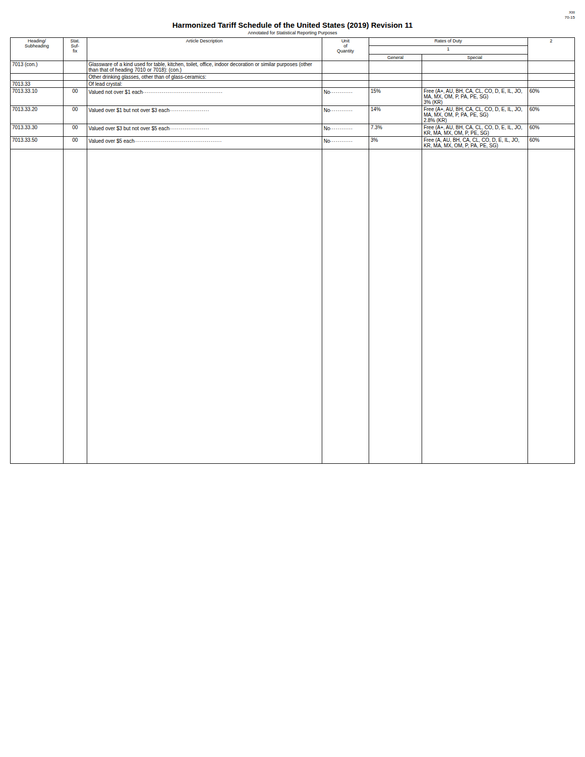XIII
70-15
Harmonized Tariff Schedule of the United States (2019) Revision 11
Annotated for Statistical Reporting Purposes
| Heading/ Subheading | Stat. Suf- fix | Article Description | Unit of Quantity | Rates of Duty | 2 |
| --- | --- | --- | --- | --- | --- |
| 1 |
| | | | | General | Special | |
| 7013 (con.) | | Glassware of a kind used for table, kitchen, toilet, office, indoor decoration or similar purposes (other than that of heading 7010 or 7018): (con.) | | | | |
| | | Other drinking glasses, other than of glass-ceramics: | | | | |
| 7013.33 | | Of lead crystal: | | | | |
| 7013.33.10 | 00 | Valued not over $1 each .......................................... | No ............ | 15% | Free (A+, AU, BH, CA, CL, CO, D, E, IL, JO, MA, MX, OM, P, PA, PE, SG) 3% (KR) | 60% |
| 7013.33.20 | 00 | Valued over $1 but not over $3 each ..................... | No ............ | 14% | Free (A+, AU, BH, CA, CL, CO, D, E, IL, JO, MA, MX, OM, P, PA, PE, SG) 2.8% (KR) | 60% |
| 7013.33.30 | 00 | Valued over $3 but not over $5 each ..................... | No ............ | 7.3% | Free (A+, AU, BH, CA, CL, CO, D, E, IL, JO, KR, MA, MX, OM, P, PE, SG) | 60% |
| 7013.33.50 | 00 | Valued over $5 each .............................................. | No ............ | 3% | Free (A, AU, BH, CA, CL, CO, D, E, IL, JO, KR, MA, MX, OM, P, PA, PE, SG) | 60% |